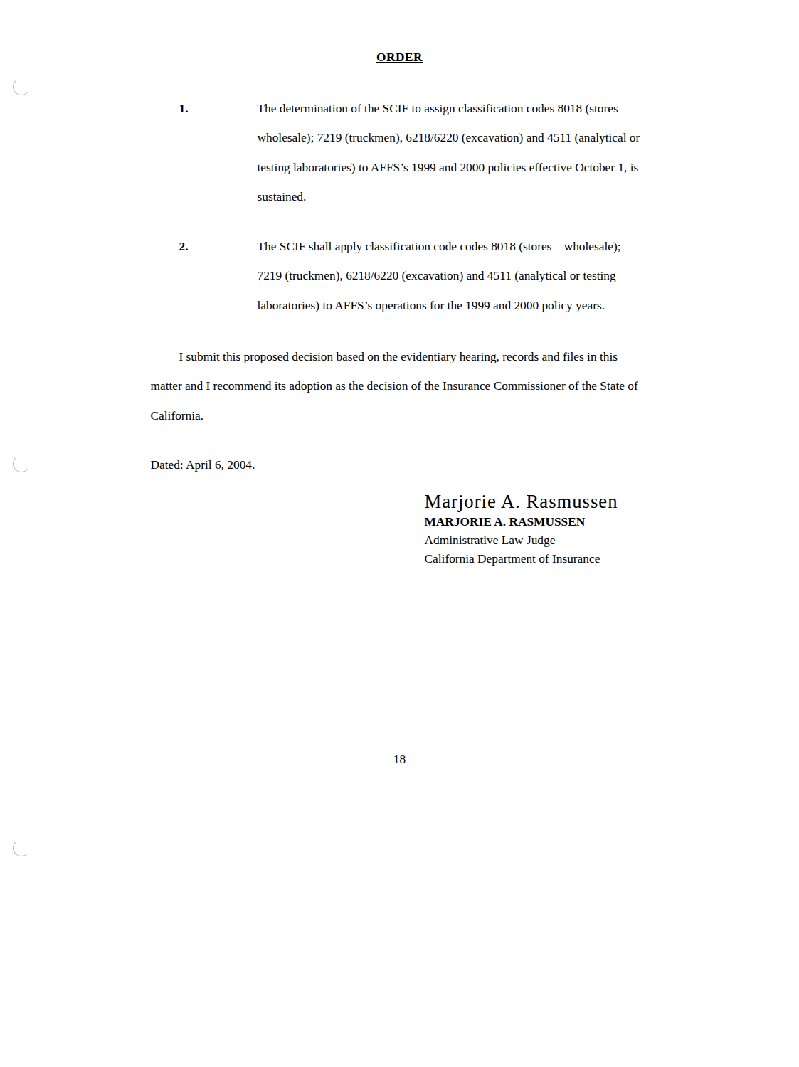ORDER
The determination of the SCIF to assign classification codes 8018 (stores – wholesale); 7219 (truckmen), 6218/6220 (excavation) and 4511 (analytical or testing laboratories) to AFFS’s 1999 and 2000 policies effective October 1, is sustained.
The SCIF shall apply classification code codes 8018 (stores – wholesale); 7219 (truckmen), 6218/6220 (excavation) and 4511 (analytical or testing laboratories) to AFFS’s operations for the 1999 and 2000 policy years.
I submit this proposed decision based on the evidentiary hearing, records and files in this matter and I recommend its adoption as the decision of the Insurance Commissioner of the State of California.
Dated: April 6, 2004.
Marjorie A. Rasmussen
MARJORIE A. RASMUSSEN
Administrative Law Judge
California Department of Insurance
18